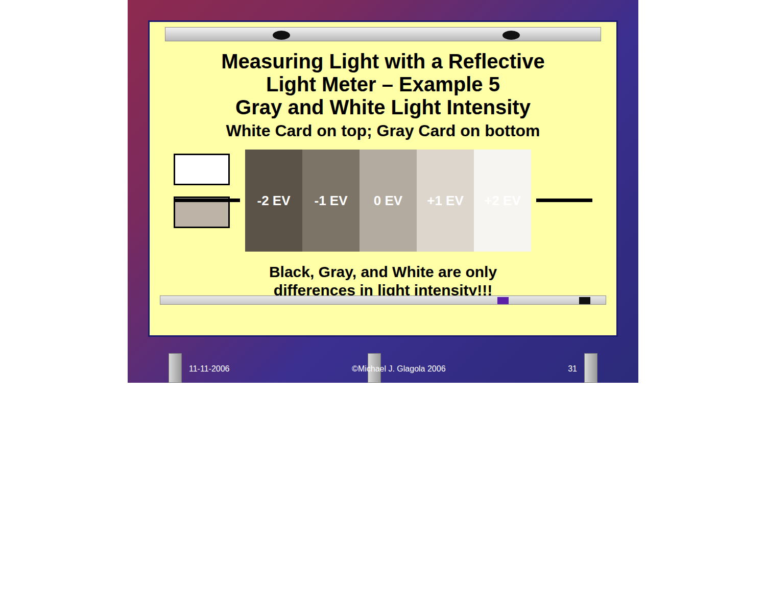Measuring Light with a Reflective
Light Meter – Example 5
Gray and White Light Intensity
White Card on top; Gray Card on bottom
-2 EV
-1 EV
0 EV
+1 EV
+2 EV
Black, Gray, and White are only
differences in light intensity!!!
11-11-2006 ©Michael J. Glagola 2006 31